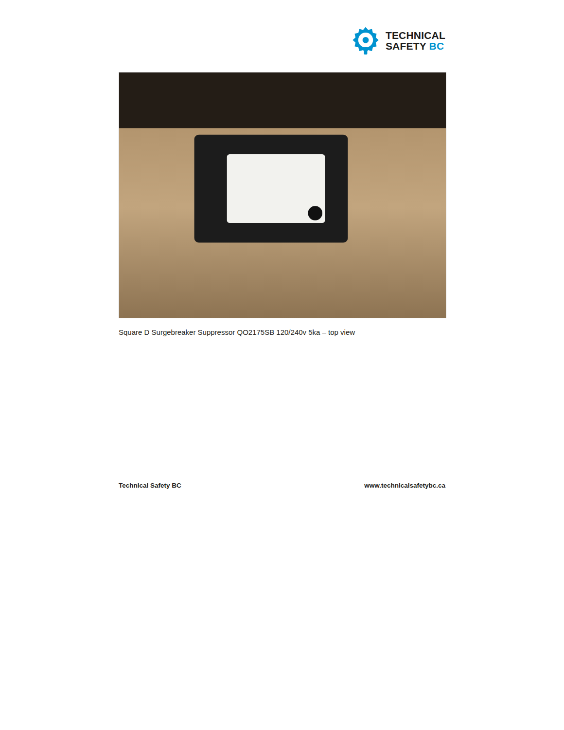Technical
Safety BC
Square D Surgebreaker Suppressor QO2175SB 120/240v 5ka – top view
Technical Safety BC www.technicalsafetybc.ca